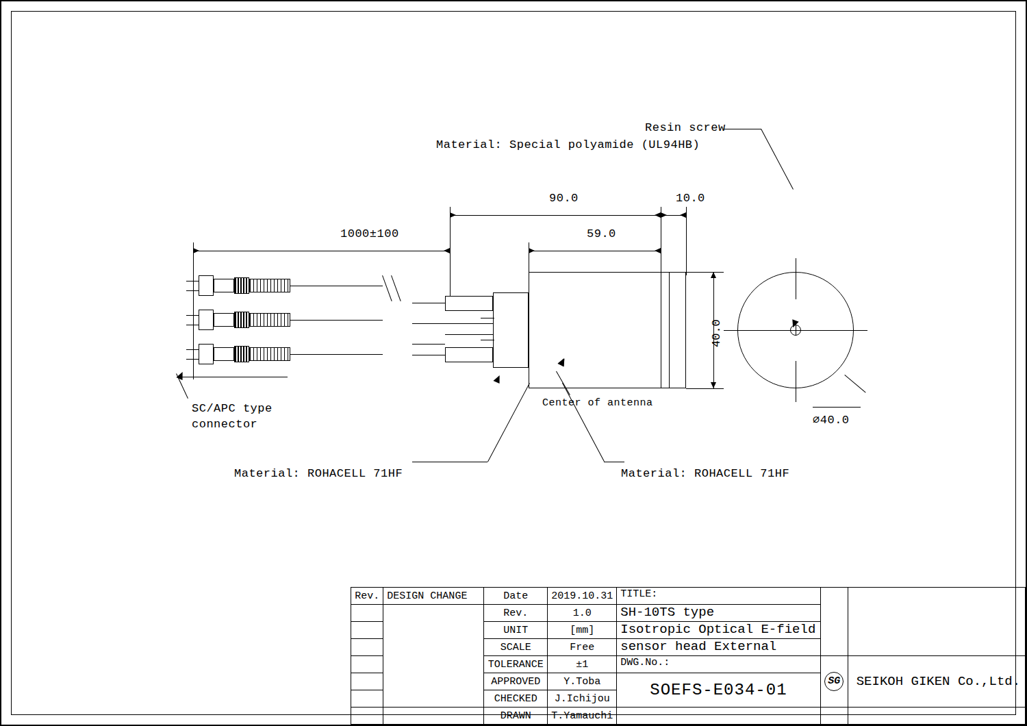Resin screw
Material: Special polyamide (UL94HB)
90.0
10.0
59.0
1000±100
40.0
Center of antenna
⌀40.0
SC/APC type
connector
Material: ROHACELL 71HF
Material: ROHACELL 71HF
| Rev. | DESIGN CHANGE | Date | 2019.10.31 | TITLE: | | |
| | | Rev. | 1.0 | SH-10TS type |
| | UNIT | [mm] | Isotropic Optical E-field |
| | SCALE | Free | sensor head External |
| | TOLERANCE | ±1 | DWG.No.: | SG | SEIKOH GIKEN Co.,Ltd. |
| | APPROVED | Y.Toba | SOEFS-E034-01 |
| | CHECKED | J.Ichijou |
| | | DRAWN | T.Yamauchi | | | |